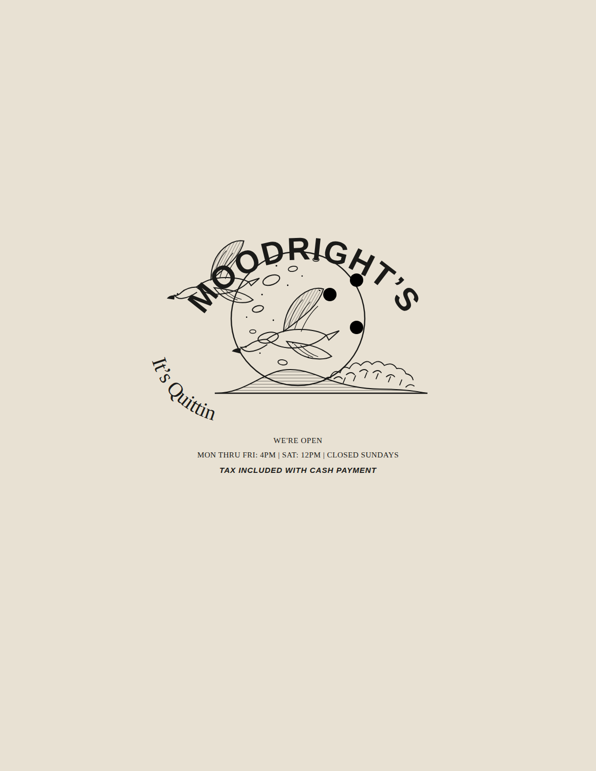MOODRIGHT’S It’s Quittin’ Time!
WE'RE OPEN
MON THRU FRI: 4PM | SAT: 12PM | CLOSED SUNDAYS
TAX INCLUDED WITH CASH PAYMENT